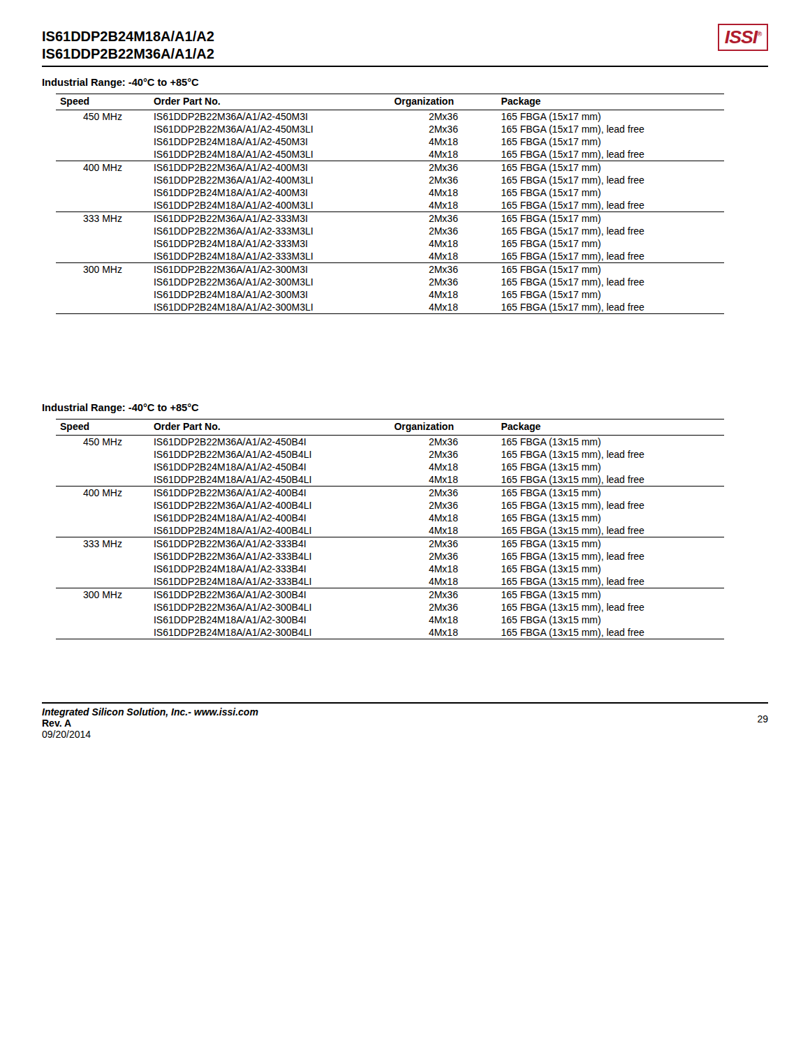ISSI®
IS61DDP2B24M18A/A1/A2
IS61DDP2B22M36A/A1/A2
Industrial Range: -40°C to +85°C
| Speed | Order Part No. | Organization | Package |
| --- | --- | --- | --- |
| 450 MHz | IS61DDP2B22M36A/A1/A2-450M3I | 2Mx36 | 165 FBGA (15x17 mm) |
| | IS61DDP2B22M36A/A1/A2-450M3LI | 2Mx36 | 165 FBGA (15x17 mm), lead free |
| | IS61DDP2B24M18A/A1/A2-450M3I | 4Mx18 | 165 FBGA (15x17 mm) |
| | IS61DDP2B24M18A/A1/A2-450M3LI | 4Mx18 | 165 FBGA (15x17 mm), lead free |
| 400 MHz | IS61DDP2B22M36A/A1/A2-400M3I | 2Mx36 | 165 FBGA (15x17 mm) |
| | IS61DDP2B22M36A/A1/A2-400M3LI | 2Mx36 | 165 FBGA (15x17 mm), lead free |
| | IS61DDP2B24M18A/A1/A2-400M3I | 4Mx18 | 165 FBGA (15x17 mm) |
| | IS61DDP2B24M18A/A1/A2-400M3LI | 4Mx18 | 165 FBGA (15x17 mm), lead free |
| 333 MHz | IS61DDP2B22M36A/A1/A2-333M3I | 2Mx36 | 165 FBGA (15x17 mm) |
| | IS61DDP2B22M36A/A1/A2-333M3LI | 2Mx36 | 165 FBGA (15x17 mm), lead free |
| | IS61DDP2B24M18A/A1/A2-333M3I | 4Mx18 | 165 FBGA (15x17 mm) |
| | IS61DDP2B24M18A/A1/A2-333M3LI | 4Mx18 | 165 FBGA (15x17 mm), lead free |
| 300 MHz | IS61DDP2B22M36A/A1/A2-300M3I | 2Mx36 | 165 FBGA (15x17 mm) |
| | IS61DDP2B22M36A/A1/A2-300M3LI | 2Mx36 | 165 FBGA (15x17 mm), lead free |
| | IS61DDP2B24M18A/A1/A2-300M3I | 4Mx18 | 165 FBGA (15x17 mm) |
| | IS61DDP2B24M18A/A1/A2-300M3LI | 4Mx18 | 165 FBGA (15x17 mm), lead free |
Industrial Range: -40°C to +85°C
| Speed | Order Part No. | Organization | Package |
| --- | --- | --- | --- |
| 450 MHz | IS61DDP2B22M36A/A1/A2-450B4I | 2Mx36 | 165 FBGA (13x15 mm) |
| | IS61DDP2B22M36A/A1/A2-450B4LI | 2Mx36 | 165 FBGA (13x15 mm), lead free |
| | IS61DDP2B24M18A/A1/A2-450B4I | 4Mx18 | 165 FBGA (13x15 mm) |
| | IS61DDP2B24M18A/A1/A2-450B4LI | 4Mx18 | 165 FBGA (13x15 mm), lead free |
| 400 MHz | IS61DDP2B22M36A/A1/A2-400B4I | 2Mx36 | 165 FBGA (13x15 mm) |
| | IS61DDP2B22M36A/A1/A2-400B4LI | 2Mx36 | 165 FBGA (13x15 mm), lead free |
| | IS61DDP2B24M18A/A1/A2-400B4I | 4Mx18 | 165 FBGA (13x15 mm) |
| | IS61DDP2B24M18A/A1/A2-400B4LI | 4Mx18 | 165 FBGA (13x15 mm), lead free |
| 333 MHz | IS61DDP2B22M36A/A1/A2-333B4I | 2Mx36 | 165 FBGA (13x15 mm) |
| | IS61DDP2B22M36A/A1/A2-333B4LI | 2Mx36 | 165 FBGA (13x15 mm), lead free |
| | IS61DDP2B24M18A/A1/A2-333B4I | 4Mx18 | 165 FBGA (13x15 mm) |
| | IS61DDP2B24M18A/A1/A2-333B4LI | 4Mx18 | 165 FBGA (13x15 mm), lead free |
| 300 MHz | IS61DDP2B22M36A/A1/A2-300B4I | 2Mx36 | 165 FBGA (13x15 mm) |
| | IS61DDP2B22M36A/A1/A2-300B4LI | 2Mx36 | 165 FBGA (13x15 mm), lead free |
| | IS61DDP2B24M18A/A1/A2-300B4I | 4Mx18 | 165 FBGA (13x15 mm) |
| | IS61DDP2B24M18A/A1/A2-300B4LI | 4Mx18 | 165 FBGA (13x15 mm), lead free |
Integrated Silicon Solution, Inc.- www.issi.com
Rev. A
09/20/2014
29